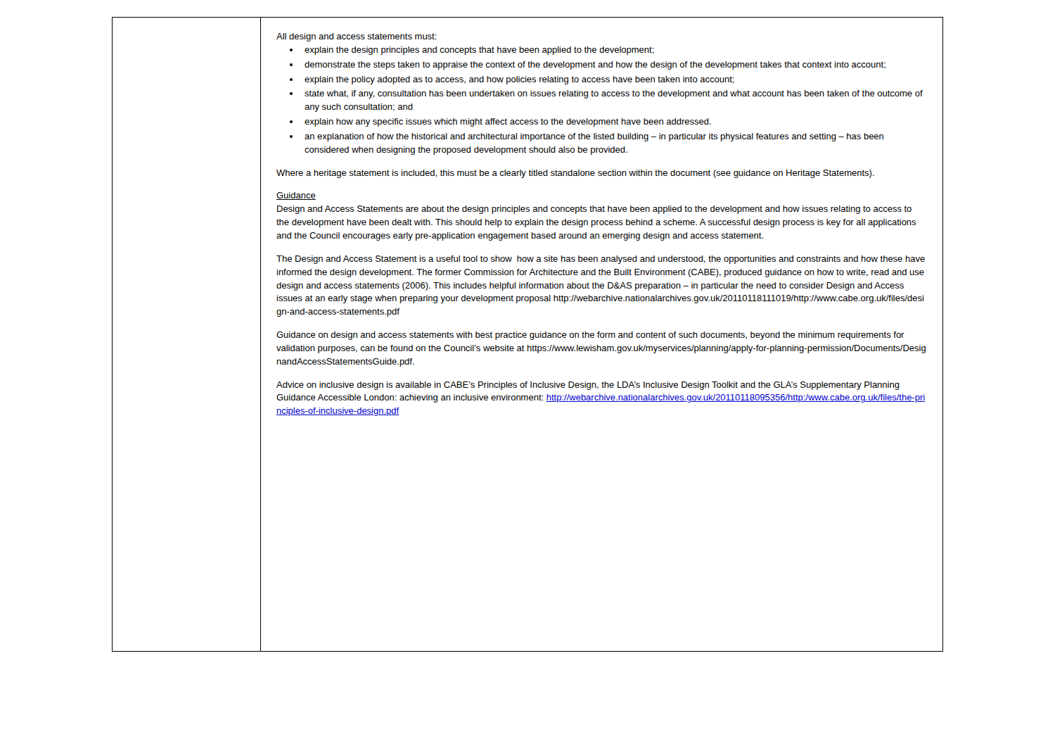All design and access statements must:
explain the design principles and concepts that have been applied to the development;
demonstrate the steps taken to appraise the context of the development and how the design of the development takes that context into account;
explain the policy adopted as to access, and how policies relating to access have been taken into account;
state what, if any, consultation has been undertaken on issues relating to access to the development and what account has been taken of the outcome of any such consultation; and
explain how any specific issues which might affect access to the development have been addressed.
an explanation of how the historical and architectural importance of the listed building – in particular its physical features and setting – has been considered when designing the proposed development should also be provided.
Where a heritage statement is included, this must be a clearly titled standalone section within the document (see guidance on Heritage Statements).
Guidance
Design and Access Statements are about the design principles and concepts that have been applied to the development and how issues relating to access to the development have been dealt with. This should help to explain the design process behind a scheme. A successful design process is key for all applications and the Council encourages early pre-application engagement based around an emerging design and access statement.
The Design and Access Statement is a useful tool to show how a site has been analysed and understood, the opportunities and constraints and how these have informed the design development. The former Commission for Architecture and the Built Environment (CABE), produced guidance on how to write, read and use design and access statements (2006). This includes helpful information about the D&AS preparation – in particular the need to consider Design and Access issues at an early stage when preparing your development proposal http://webarchive.nationalarchives.gov.uk/20110118111019/http://www.cabe.org.uk/files/design-and-access-statements.pdf
Guidance on design and access statements with best practice guidance on the form and content of such documents, beyond the minimum requirements for validation purposes, can be found on the Council’s website at https://www.lewisham.gov.uk/myservices/planning/apply-for-planning-permission/Documents/DesignandAccessStatementsGuide.pdf.
Advice on inclusive design is available in CABE’s Principles of Inclusive Design, the LDA’s Inclusive Design Toolkit and the GLA’s Supplementary Planning Guidance Accessible London: achieving an inclusive environment: http://webarchive.nationalarchives.gov.uk/20110118095356/http:/www.cabe.org.uk/files/the-principles-of-inclusive-design.pdf